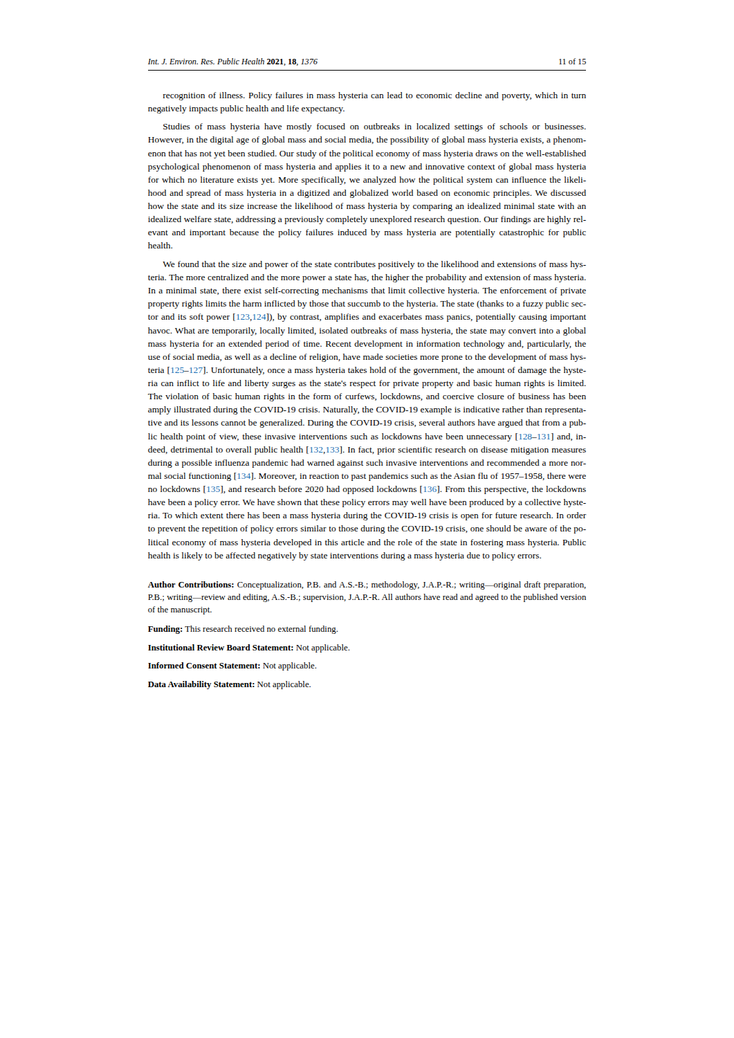Int. J. Environ. Res. Public Health 2021, 18, 1376 11 of 15
recognition of illness. Policy failures in mass hysteria can lead to economic decline and poverty, which in turn negatively impacts public health and life expectancy.
Studies of mass hysteria have mostly focused on outbreaks in localized settings of schools or businesses. However, in the digital age of global mass and social media, the possibility of global mass hysteria exists, a phenomenon that has not yet been studied. Our study of the political economy of mass hysteria draws on the well-established psychological phenomenon of mass hysteria and applies it to a new and innovative context of global mass hysteria for which no literature exists yet. More specifically, we analyzed how the political system can influence the likelihood and spread of mass hysteria in a digitized and globalized world based on economic principles. We discussed how the state and its size increase the likelihood of mass hysteria by comparing an idealized minimal state with an idealized welfare state, addressing a previously completely unexplored research question. Our findings are highly relevant and important because the policy failures induced by mass hysteria are potentially catastrophic for public health.
We found that the size and power of the state contributes positively to the likelihood and extensions of mass hysteria. The more centralized and the more power a state has, the higher the probability and extension of mass hysteria. In a minimal state, there exist self-correcting mechanisms that limit collective hysteria. The enforcement of private property rights limits the harm inflicted by those that succumb to the hysteria. The state (thanks to a fuzzy public sector and its soft power [123,124]), by contrast, amplifies and exacerbates mass panics, potentially causing important havoc. What are temporarily, locally limited, isolated outbreaks of mass hysteria, the state may convert into a global mass hysteria for an extended period of time. Recent development in information technology and, particularly, the use of social media, as well as a decline of religion, have made societies more prone to the development of mass hysteria [125–127]. Unfortunately, once a mass hysteria takes hold of the government, the amount of damage the hysteria can inflict to life and liberty surges as the state's respect for private property and basic human rights is limited. The violation of basic human rights in the form of curfews, lockdowns, and coercive closure of business has been amply illustrated during the COVID-19 crisis. Naturally, the COVID-19 example is indicative rather than representative and its lessons cannot be generalized. During the COVID-19 crisis, several authors have argued that from a public health point of view, these invasive interventions such as lockdowns have been unnecessary [128–131] and, indeed, detrimental to overall public health [132,133]. In fact, prior scientific research on disease mitigation measures during a possible influenza pandemic had warned against such invasive interventions and recommended a more normal social functioning [134]. Moreover, in reaction to past pandemics such as the Asian flu of 1957–1958, there were no lockdowns [135], and research before 2020 had opposed lockdowns [136]. From this perspective, the lockdowns have been a policy error. We have shown that these policy errors may well have been produced by a collective hysteria. To which extent there has been a mass hysteria during the COVID-19 crisis is open for future research. In order to prevent the repetition of policy errors similar to those during the COVID-19 crisis, one should be aware of the political economy of mass hysteria developed in this article and the role of the state in fostering mass hysteria. Public health is likely to be affected negatively by state interventions during a mass hysteria due to policy errors.
Author Contributions: Conceptualization, P.B. and A.S.-B.; methodology, J.A.P.-R.; writing—original draft preparation, P.B.; writing—review and editing, A.S.-B.; supervision, J.A.P.-R. All authors have read and agreed to the published version of the manuscript.
Funding: This research received no external funding.
Institutional Review Board Statement: Not applicable.
Informed Consent Statement: Not applicable.
Data Availability Statement: Not applicable.